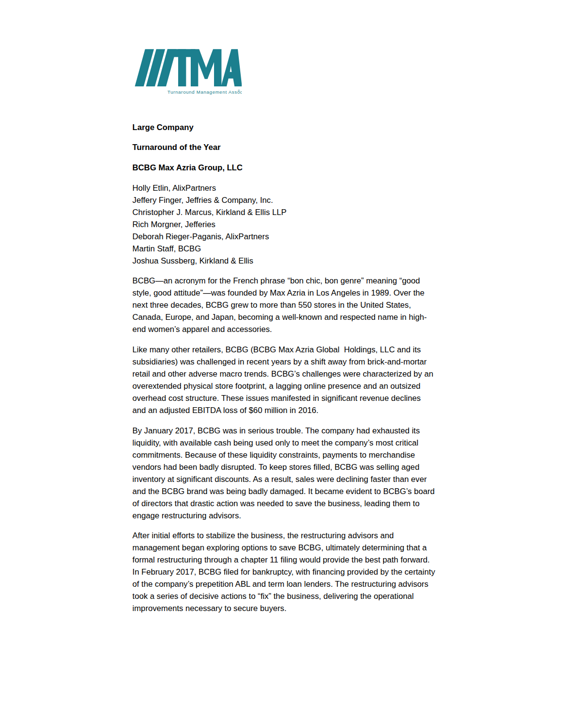Turnaround Management Association ®
Large Company
Turnaround of the Year
BCBG Max Azria Group, LLC
Holly Etlin, AlixPartners Jeffery Finger, Jeffries & Company, Inc. Christopher J. Marcus, Kirkland & Ellis LLP Rich Morgner, Jefferies Deborah Rieger-Paganis, AlixPartners Martin Staff, BCBG Joshua Sussberg, Kirkland & Ellis
BCBG—an acronym for the French phrase “bon chic, bon genre” meaning “good style, good attitude”—was founded by Max Azria in Los Angeles in 1989. Over the next three decades, BCBG grew to more than 550 stores in the United States, Canada, Europe, and Japan, becoming a well-known and respected name in high-end women’s apparel and accessories.
Like many other retailers, BCBG (BCBG Max Azria Global Holdings, LLC and its subsidiaries) was challenged in recent years by a shift away from brick-and-mortar retail and other adverse macro trends. BCBG’s challenges were characterized by an overextended physical store footprint, a lagging online presence and an outsized overhead cost structure. These issues manifested in significant revenue declines and an adjusted EBITDA loss of $60 million in 2016.
By January 2017, BCBG was in serious trouble. The company had exhausted its liquidity, with available cash being used only to meet the company’s most critical commitments. Because of these liquidity constraints, payments to merchandise vendors had been badly disrupted. To keep stores filled, BCBG was selling aged inventory at significant discounts. As a result, sales were declining faster than ever and the BCBG brand was being badly damaged. It became evident to BCBG’s board of directors that drastic action was needed to save the business, leading them to engage restructuring advisors.
After initial efforts to stabilize the business, the restructuring advisors and management began exploring options to save BCBG, ultimately determining that a formal restructuring through a chapter 11 filing would provide the best path forward. In February 2017, BCBG filed for bankruptcy, with financing provided by the certainty of the company’s prepetition ABL and term loan lenders. The restructuring advisors took a series of decisive actions to “fix” the business, delivering the operational improvements necessary to secure buyers.